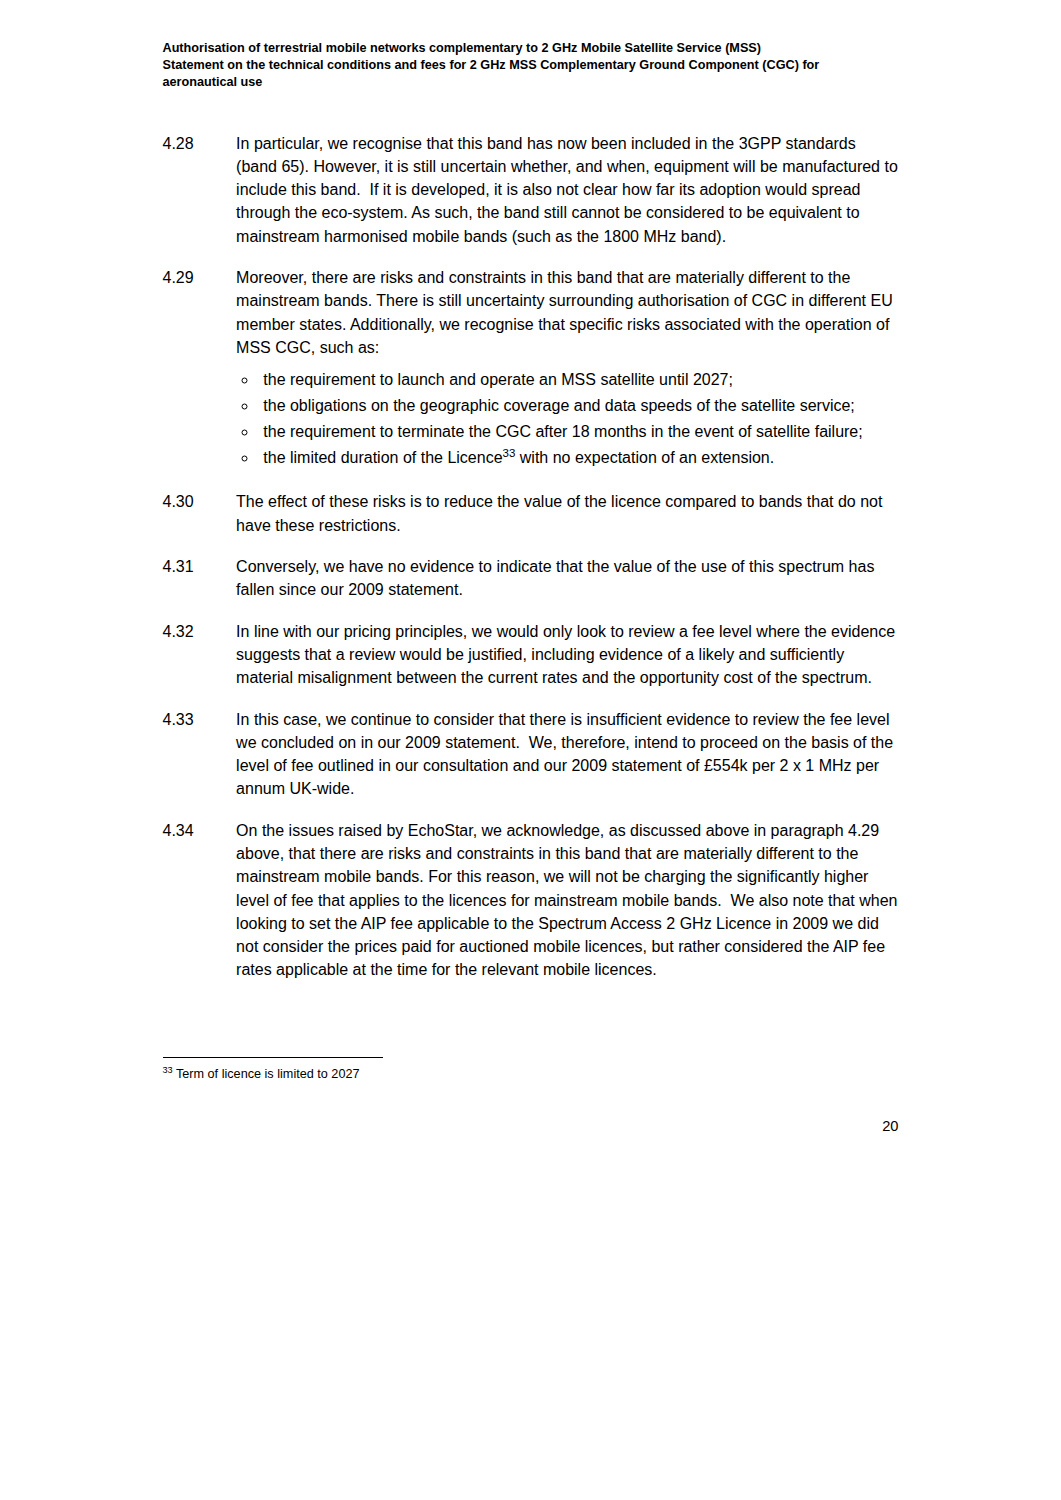Authorisation of terrestrial mobile networks complementary to 2 GHz Mobile Satellite Service (MSS)
Statement on the technical conditions and fees for 2 GHz MSS Complementary Ground Component (CGC) for
aeronautical use
4.28 In particular, we recognise that this band has now been included in the 3GPP standards (band 65). However, it is still uncertain whether, and when, equipment will be manufactured to include this band. If it is developed, it is also not clear how far its adoption would spread through the eco-system. As such, the band still cannot be considered to be equivalent to mainstream harmonised mobile bands (such as the 1800 MHz band).
4.29 Moreover, there are risks and constraints in this band that are materially different to the mainstream bands. There is still uncertainty surrounding authorisation of CGC in different EU member states. Additionally, we recognise that specific risks associated with the operation of MSS CGC, such as:
the requirement to launch and operate an MSS satellite until 2027;
the obligations on the geographic coverage and data speeds of the satellite service;
the requirement to terminate the CGC after 18 months in the event of satellite failure;
the limited duration of the Licence33 with no expectation of an extension.
4.30 The effect of these risks is to reduce the value of the licence compared to bands that do not have these restrictions.
4.31 Conversely, we have no evidence to indicate that the value of the use of this spectrum has fallen since our 2009 statement.
4.32 In line with our pricing principles, we would only look to review a fee level where the evidence suggests that a review would be justified, including evidence of a likely and sufficiently material misalignment between the current rates and the opportunity cost of the spectrum.
4.33 In this case, we continue to consider that there is insufficient evidence to review the fee level we concluded on in our 2009 statement. We, therefore, intend to proceed on the basis of the level of fee outlined in our consultation and our 2009 statement of £554k per 2 x 1 MHz per annum UK-wide.
4.34 On the issues raised by EchoStar, we acknowledge, as discussed above in paragraph 4.29 above, that there are risks and constraints in this band that are materially different to the mainstream mobile bands. For this reason, we will not be charging the significantly higher level of fee that applies to the licences for mainstream mobile bands. We also note that when looking to set the AIP fee applicable to the Spectrum Access 2 GHz Licence in 2009 we did not consider the prices paid for auctioned mobile licences, but rather considered the AIP fee rates applicable at the time for the relevant mobile licences.
33 Term of licence is limited to 2027
20